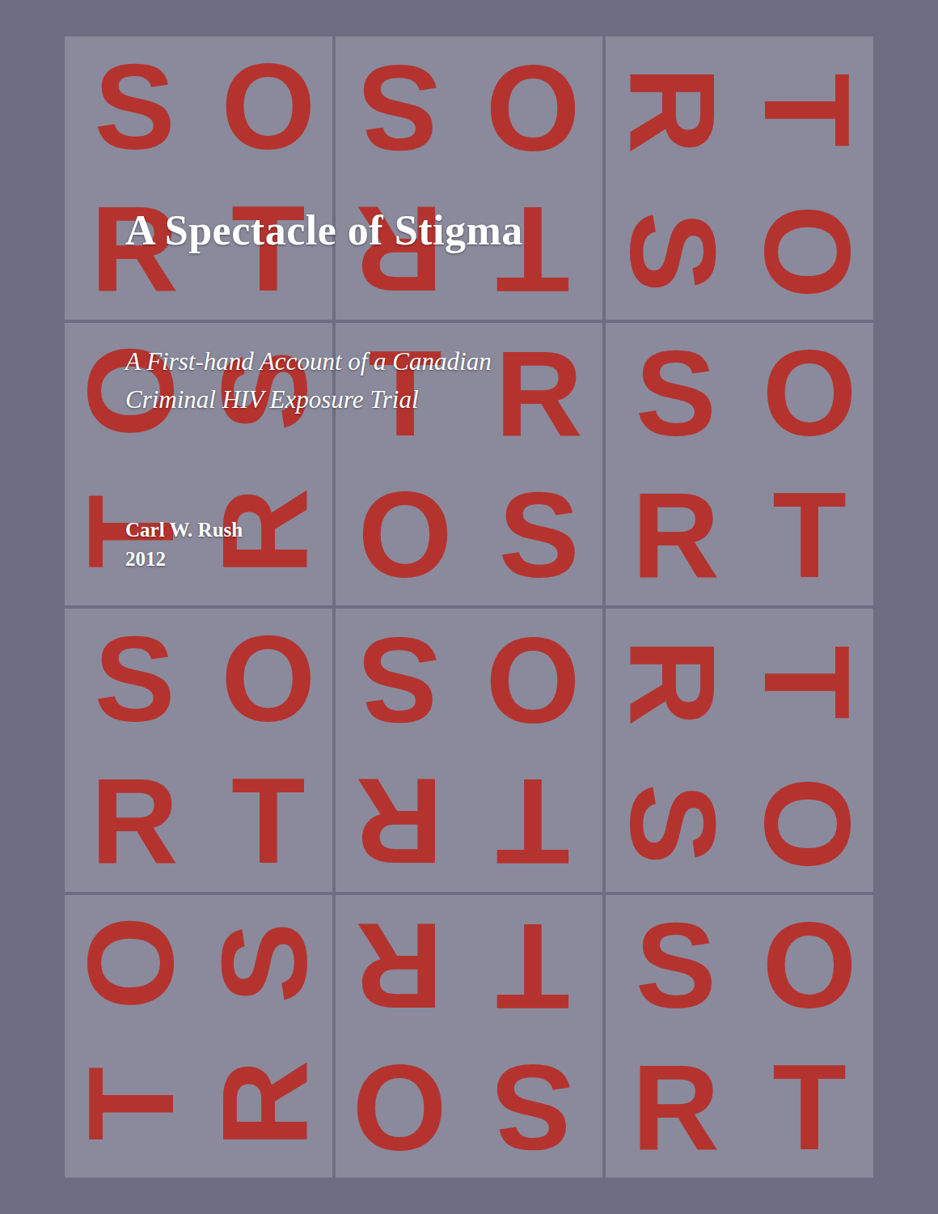SO RT
SO RT
RT SO
OS TR
TR OS
SO RT
SO RT
SO RT
RT SO
OS TR
RT OS
SO RT
A Spectacle of Stigma
A First-hand Account of a Canadian
Criminal HIV Exposure Trial
Carl W. Rush
2012